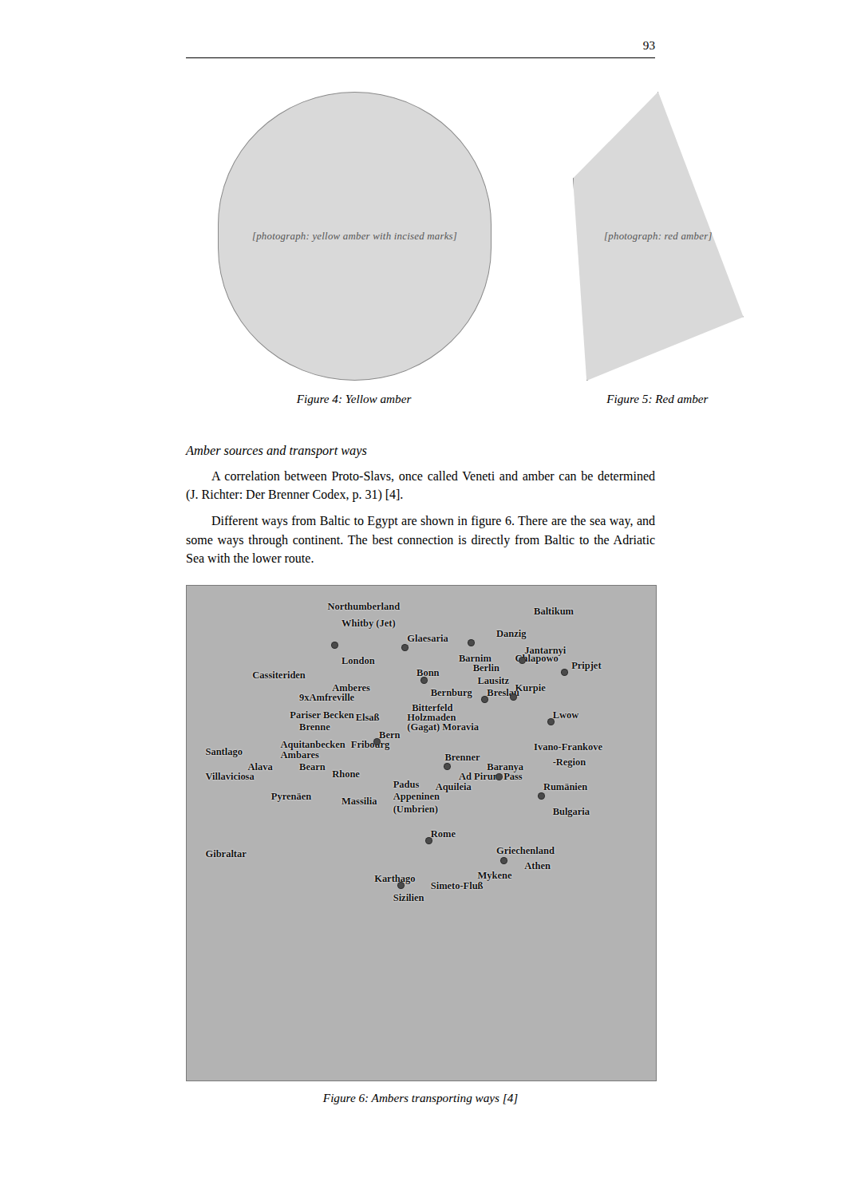93
[photograph: yellow amber with incised marks]
Figure 4: Yellow amber
[photograph: red amber]
Figure 5: Red amber
Amber sources and transport ways
A correlation between Proto-Slavs, once called Veneti and amber can be determined (J. Richter: Der Brenner Codex, p. 31) [4].
Different ways from Baltic to Egypt are shown in figure 6. There are the sea way, and some ways through continent. The best connection is directly from Baltic to the Adriatic Sea with the lower route.
Northumberland Whitby (Jet) Baltikum Glaesaria Danzig Jantarnyi London Barnim Chlapowo Berlin Pripjet Cassiteriden Bonn Lausitz Kurpie Amberes Bernburg Breslau 9xAmfreville Bitterfeld Pariser Becken Holzmaden Elsaß Lwow Brenne (Gagat) Moravia Bern Aquitanbecken Fribourg Ivano-Frankove Santlago Ambares Brenner -Region Alava Bearn Baranya Villaviciosa Rhone Ad Pirum Pass Padus Aquileia Rumänien Pyrenäen Massilia Appeninen (Umbrien) Bulgaria Rome Gibraltar Griechenland Athen Karthago Mykene Simeto-Fluß Sizilien
Figure 6: Ambers transporting ways [4]